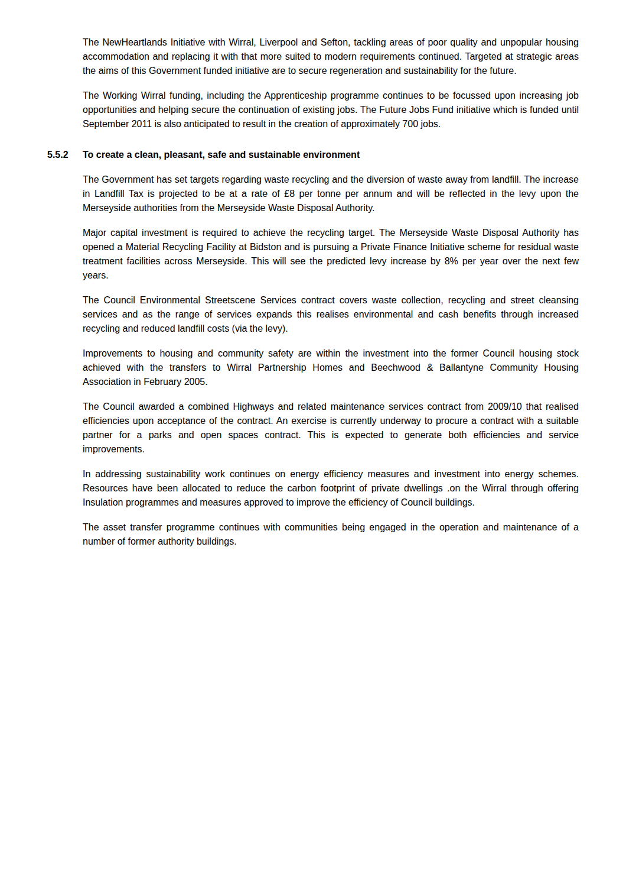The NewHeartlands Initiative with Wirral, Liverpool and Sefton, tackling areas of poor quality and unpopular housing accommodation and replacing it with that more suited to modern requirements continued. Targeted at strategic areas the aims of this Government funded initiative are to secure regeneration and sustainability for the future.
The Working Wirral funding, including the Apprenticeship programme continues to be focussed upon increasing job opportunities and helping secure the continuation of existing jobs. The Future Jobs Fund initiative which is funded until September 2011 is also anticipated to result in the creation of approximately 700 jobs.
5.5.2 To create a clean, pleasant, safe and sustainable environment
The Government has set targets regarding waste recycling and the diversion of waste away from landfill. The increase in Landfill Tax is projected to be at a rate of £8 per tonne per annum and will be reflected in the levy upon the Merseyside authorities from the Merseyside Waste Disposal Authority.
Major capital investment is required to achieve the recycling target. The Merseyside Waste Disposal Authority has opened a Material Recycling Facility at Bidston and is pursuing a Private Finance Initiative scheme for residual waste treatment facilities across Merseyside. This will see the predicted levy increase by 8% per year over the next few years.
The Council Environmental Streetscene Services contract covers waste collection, recycling and street cleansing services and as the range of services expands this realises environmental and cash benefits through increased recycling and reduced landfill costs (via the levy).
Improvements to housing and community safety are within the investment into the former Council housing stock achieved with the transfers to Wirral Partnership Homes and Beechwood & Ballantyne Community Housing Association in February 2005.
The Council awarded a combined Highways and related maintenance services contract from 2009/10 that realised efficiencies upon acceptance of the contract. An exercise is currently underway to procure a contract with a suitable partner for a parks and open spaces contract. This is expected to generate both efficiencies and service improvements.
In addressing sustainability work continues on energy efficiency measures and investment into energy schemes. Resources have been allocated to reduce the carbon footprint of private dwellings .on the Wirral through offering Insulation programmes and measures approved to improve the efficiency of Council buildings.
The asset transfer programme continues with communities being engaged in the operation and maintenance of a number of former authority buildings.